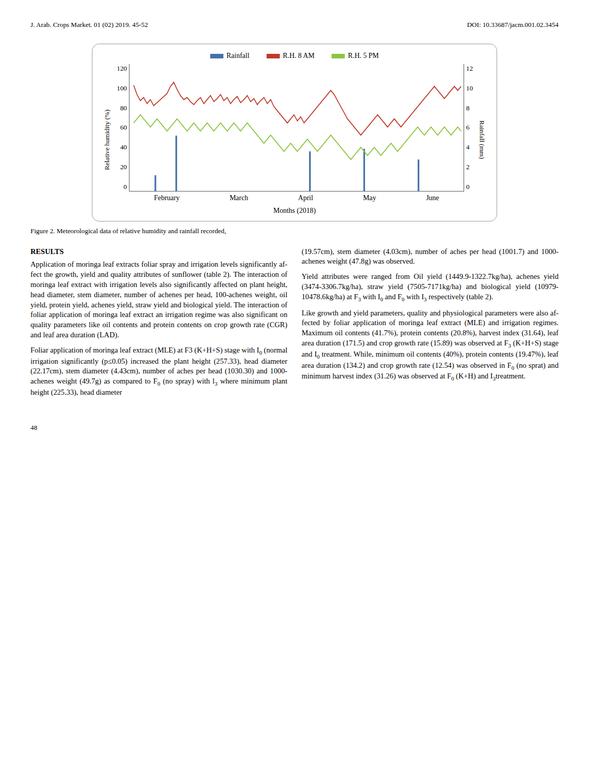J. Arab. Crops Market. 01 (02) 2019. 45-52
DOI: 10.33687/jacm.001.02.3454
Rainfall R.H. 8 AM R.H. 5 PM
Relative humidity (%)
120
100
80
60
40
20
0
12
10
8
6
4
2
0
February
March
April
May
June
Months (2018)
Rainfall (mm)
Figure 2. Meteorological data of relative humidity and rainfall recorded,
RESULTS
Application of moringa leaf extracts foliar spray and irrigation levels significantly affect the growth, yield and quality attributes of sunflower (table 2). The interaction of moringa leaf extract with irrigation levels also significantly affected on plant height, head diameter, stem diameter, number of achenes per head, 100-achenes weight, oil yield, protein yield, achenes yield, straw yield and biological yield. The interaction of foliar application of moringa leaf extract an irrigation regime was also significant on quality parameters like oil contents and protein contents on crop growth rate (CGR) and leaf area duration (LAD).
Foliar application of moringa leaf extract (MLE) at F3 (K+H+S) stage with I0 (normal irrigation significantly (p≤0.05) increased the plant height (257.33), head diameter (22.17cm), stem diameter (4.43cm), number of aches per head (1030.30) and 1000-achenes weight (49.7g) as compared to F0 (no spray) with l3 where minimum plant height (225.33), head diameter
(19.57cm), stem diameter (4.03cm), number of aches per head (1001.7) and 1000-achenes weight (47.8g) was observed.
Yield attributes were ranged from Oil yield (1449.9-1322.7kg/ha), achenes yield (3474-3306.7kg/ha), straw yield (7505-7171kg/ha) and biological yield (10979-10478.6kg/ha) at F3 with I0 and F0 with I3 respectively (table 2).
Like growth and yield parameters, quality and physiological parameters were also affected by foliar application of moringa leaf extract (MLE) and irrigation regimes. Maximum oil contents (41.7%), protein contents (20.8%), harvest index (31.64), leaf area duration (171.5) and crop growth rate (15.89) was observed at F3 (K+H+S) stage and I0 treatment. While, minimum oil contents (40%), protein contents (19.47%), leaf area duration (134.2) and crop growth rate (12.54) was observed in F0 (no sprat) and minimum harvest index (31.26) was observed at F0 (K+H) and I3treatment.
48